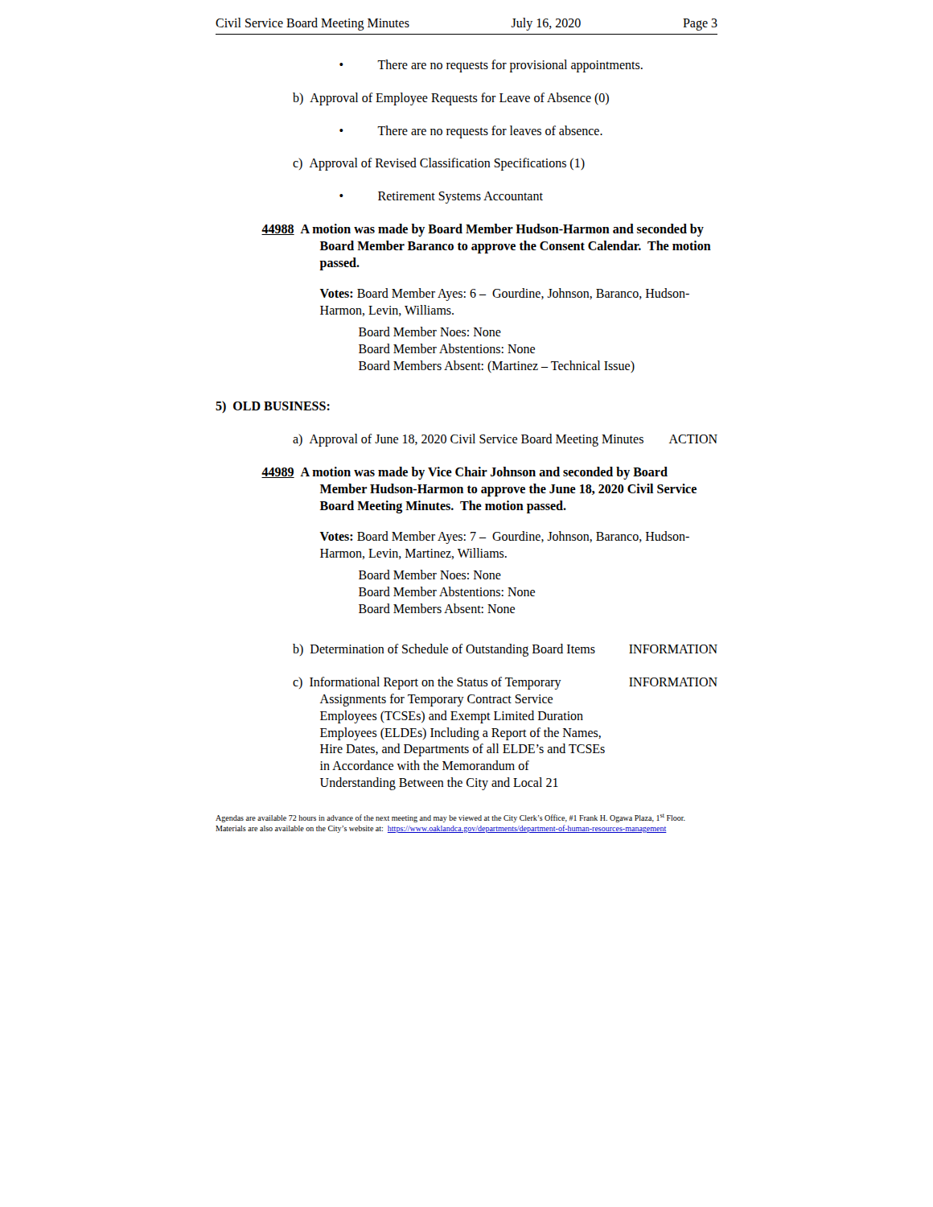Civil Service Board Meeting Minutes
July 16, 2020
Page 3
There are no requests for provisional appointments.
b) Approval of Employee Requests for Leave of Absence (0)
There are no requests for leaves of absence.
c) Approval of Revised Classification Specifications (1)
Retirement Systems Accountant
44988 A motion was made by Board Member Hudson-Harmon and seconded by Board Member Baranco to approve the Consent Calendar. The motion passed.
Votes: Board Member Ayes: 6 – Gourdine, Johnson, Baranco, Hudson-Harmon, Levin, Williams.
Board Member Noes: None
Board Member Abstentions: None
Board Members Absent: (Martinez – Technical Issue)
5) OLD BUSINESS:
a) Approval of June 18, 2020 Civil Service Board Meeting Minutes
ACTION
44989 A motion was made by Vice Chair Johnson and seconded by Board Member Hudson-Harmon to approve the June 18, 2020 Civil Service Board Meeting Minutes. The motion passed.
Votes: Board Member Ayes: 7 – Gourdine, Johnson, Baranco, Hudson-Harmon, Levin, Martinez, Williams.
Board Member Noes: None
Board Member Abstentions: None
Board Members Absent: None
b) Determination of Schedule of Outstanding Board Items
INFORMATION
c) Informational Report on the Status of Temporary Assignments for Temporary Contract Service Employees (TCSEs) and Exempt Limited Duration Employees (ELDEs) Including a Report of the Names, Hire Dates, and Departments of all ELDE’s and TCSEs in Accordance with the Memorandum of Understanding Between the City and Local 21
INFORMATION
Agendas are available 72 hours in advance of the next meeting and may be viewed at the City Clerk’s Office, #1 Frank H. Ogawa Plaza, 1st Floor. Materials are also available on the City’s website at: https://www.oaklandca.gov/departments/department-of-human-resources-management